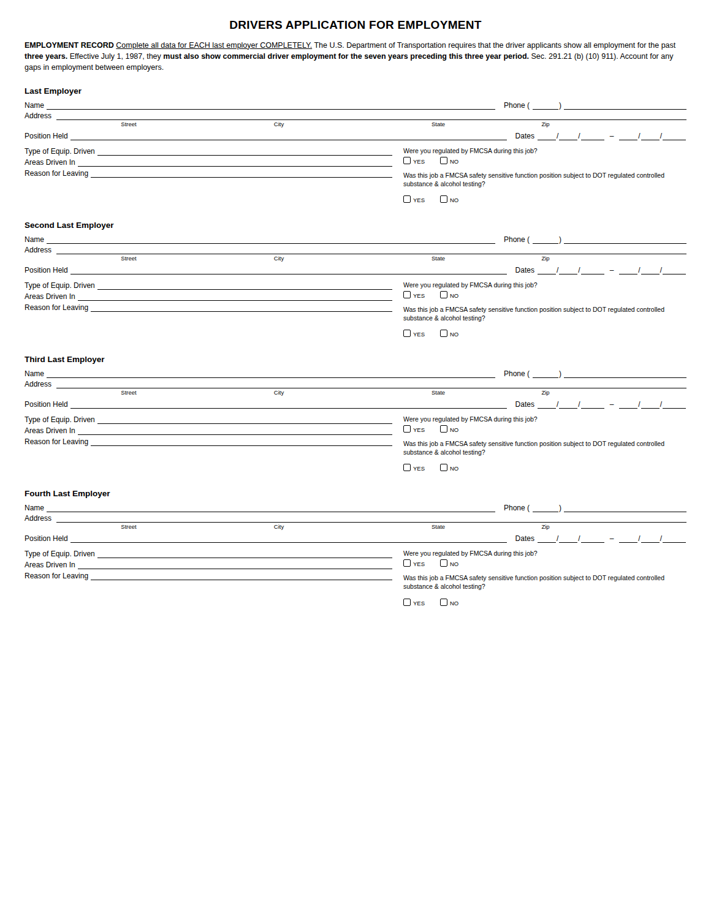DRIVERS APPLICATION FOR EMPLOYMENT
EMPLOYMENT RECORD Complete all data for EACH last employer COMPLETELY. The U.S. Department of Transportation requires that the driver applicants show all employment for the past three years. Effective July 1, 1987, they must also show commercial driver employment for the seven years preceding this three year period. Sec. 291.21 (b) (10) 911). Account for any gaps in employment between employers.
Last Employer
Name Phone ( )
Address
Street City State Zip
Position Held Dates / / – / /
Type of Equip. Driven
Areas Driven In
Reason for Leaving
Were you regulated by FMCSA during this job?
YES NO
Was this job a FMCSA safety sensitive function position subject to DOT regulated controlled substance & alcohol testing?
YES NO
Second Last Employer
Name Phone ( )
Address
Street City State Zip
Position Held Dates / / – / /
Type of Equip. Driven
Areas Driven In
Reason for Leaving
Were you regulated by FMCSA during this job?
YES NO
Was this job a FMCSA safety sensitive function position subject to DOT regulated controlled substance & alcohol testing?
YES NO
Third Last Employer
Name Phone ( )
Address
Street City State Zip
Position Held Dates / / – / /
Type of Equip. Driven
Areas Driven In
Reason for Leaving
Were you regulated by FMCSA during this job?
YES NO
Was this job a FMCSA safety sensitive function position subject to DOT regulated controlled substance & alcohol testing?
YES NO
Fourth Last Employer
Name Phone ( )
Address
Street City State Zip
Position Held Dates / / – / /
Type of Equip. Driven
Areas Driven In
Reason for Leaving
Were you regulated by FMCSA during this job?
YES NO
Was this job a FMCSA safety sensitive function position subject to DOT regulated controlled substance & alcohol testing?
YES NO